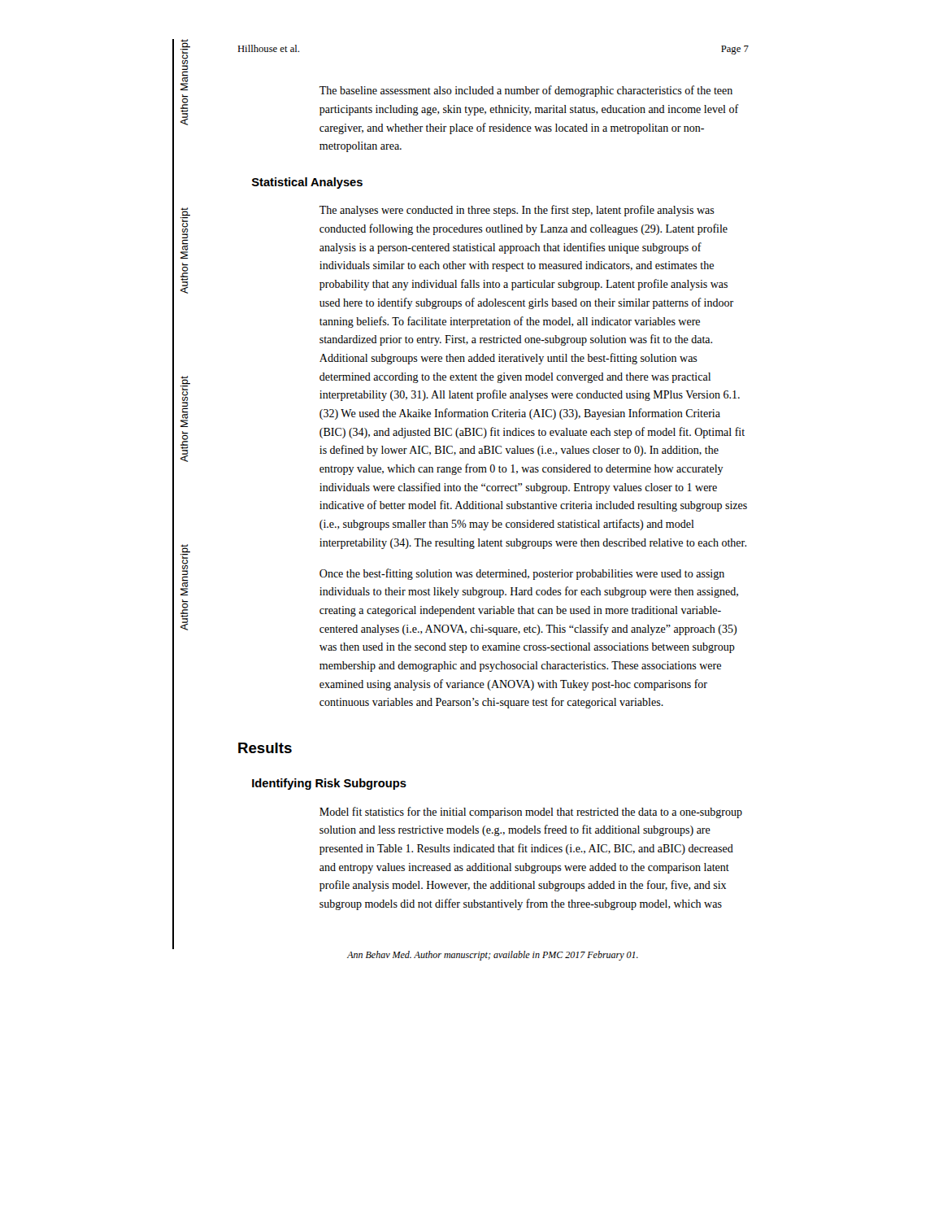Author Manuscript
Author Manuscript
Author Manuscript
Author Manuscript
Hillhouse et al. Page 7
The baseline assessment also included a number of demographic characteristics of the teen participants including age, skin type, ethnicity, marital status, education and income level of caregiver, and whether their place of residence was located in a metropolitan or non-metropolitan area.
Statistical Analyses
The analyses were conducted in three steps. In the first step, latent profile analysis was conducted following the procedures outlined by Lanza and colleagues (29). Latent profile analysis is a person-centered statistical approach that identifies unique subgroups of individuals similar to each other with respect to measured indicators, and estimates the probability that any individual falls into a particular subgroup. Latent profile analysis was used here to identify subgroups of adolescent girls based on their similar patterns of indoor tanning beliefs. To facilitate interpretation of the model, all indicator variables were standardized prior to entry. First, a restricted one-subgroup solution was fit to the data. Additional subgroups were then added iteratively until the best-fitting solution was determined according to the extent the given model converged and there was practical interpretability (30, 31). All latent profile analyses were conducted using MPlus Version 6.1. (32) We used the Akaike Information Criteria (AIC) (33), Bayesian Information Criteria (BIC) (34), and adjusted BIC (aBIC) fit indices to evaluate each step of model fit. Optimal fit is defined by lower AIC, BIC, and aBIC values (i.e., values closer to 0). In addition, the entropy value, which can range from 0 to 1, was considered to determine how accurately individuals were classified into the “correct” subgroup. Entropy values closer to 1 were indicative of better model fit. Additional substantive criteria included resulting subgroup sizes (i.e., subgroups smaller than 5% may be considered statistical artifacts) and model interpretability (34). The resulting latent subgroups were then described relative to each other.
Once the best-fitting solution was determined, posterior probabilities were used to assign individuals to their most likely subgroup. Hard codes for each subgroup were then assigned, creating a categorical independent variable that can be used in more traditional variable-centered analyses (i.e., ANOVA, chi-square, etc). This “classify and analyze” approach (35) was then used in the second step to examine cross-sectional associations between subgroup membership and demographic and psychosocial characteristics. These associations were examined using analysis of variance (ANOVA) with Tukey post-hoc comparisons for continuous variables and Pearson’s chi-square test for categorical variables.
Results
Identifying Risk Subgroups
Model fit statistics for the initial comparison model that restricted the data to a one-subgroup solution and less restrictive models (e.g., models freed to fit additional subgroups) are presented in Table 1. Results indicated that fit indices (i.e., AIC, BIC, and aBIC) decreased and entropy values increased as additional subgroups were added to the comparison latent profile analysis model. However, the additional subgroups added in the four, five, and six subgroup models did not differ substantively from the three-subgroup model, which was
Ann Behav Med. Author manuscript; available in PMC 2017 February 01.